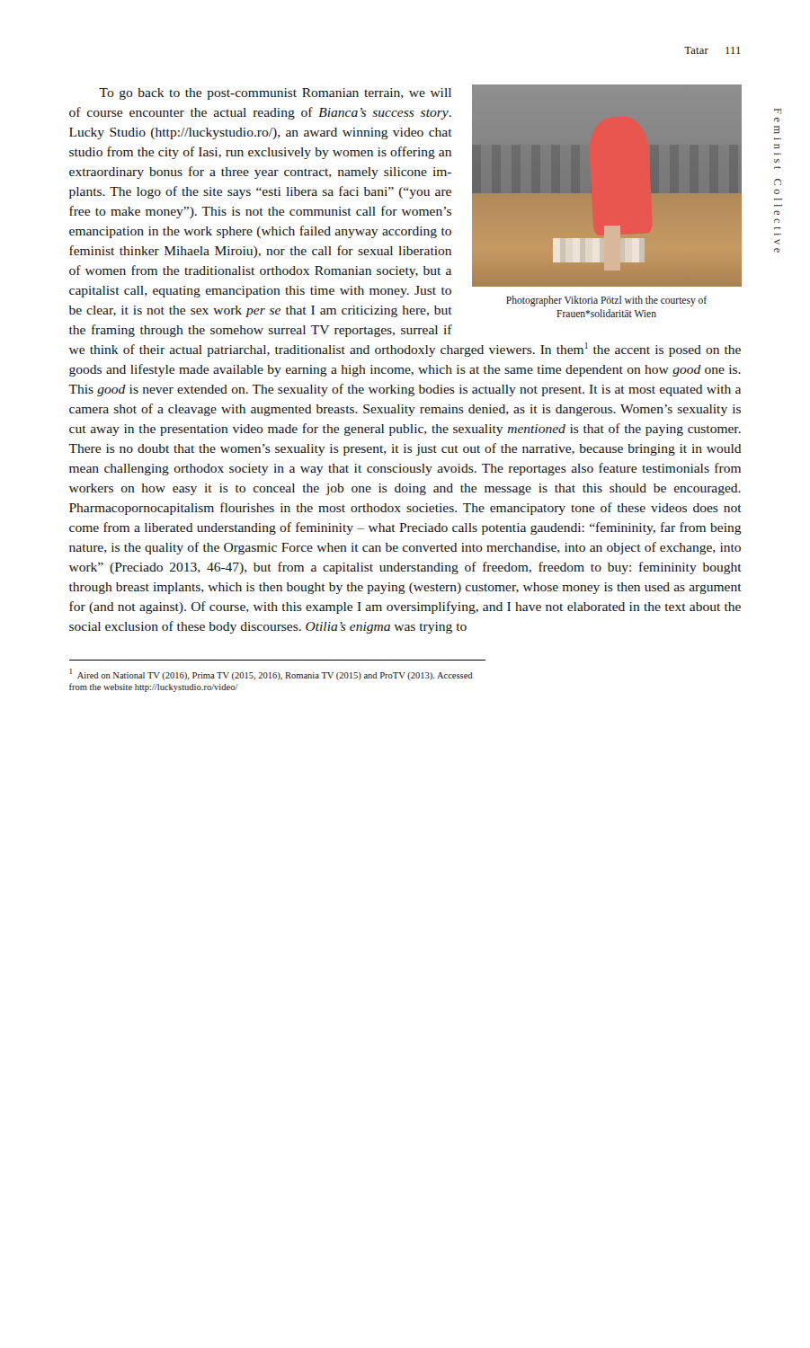Tatar 111
Feminist Collective
Photographer Viktoria Pötzl with the courtesy of Frauen*solidarität Wien
To go back to the post-communist Romanian terrain, we will of course encounter the actual reading of Bianca’s success story. Lucky Studio (http://luckystudio.ro/), an award winning video chat studio from the city of Iasi, run exclusively by women is offering an extraordinary bonus for a three year contract, namely silicone implants. The logo of the site says “esti libera sa faci bani” (“you are free to make money”). This is not the communist call for women’s emancipation in the work sphere (which failed anyway according to feminist thinker Mihaela Miroiu), nor the call for sexual liberation of women from the traditionalist orthodox Romanian society, but a capitalist call, equating emancipation this time with money. Just to be clear, it is not the sex work per se that I am criticizing here, but the framing through the somehow surreal TV reportages, surreal if we think of their actual patriarchal, traditionalist and orthodoxly charged viewers. In them1 the accent is posed on the goods and lifestyle made available by earning a high income, which is at the same time dependent on how good one is. This good is never extended on. The sexuality of the working bodies is actually not present. It is at most equated with a camera shot of a cleavage with augmented breasts. Sexuality remains denied, as it is dangerous. Women’s sexuality is cut away in the presentation video made for the general public, the sexuality mentioned is that of the paying customer. There is no doubt that the women’s sexuality is present, it is just cut out of the narrative, because bringing it in would mean challenging orthodox society in a way that it consciously avoids. The reportages also feature testimonials from workers on how easy it is to conceal the job one is doing and the message is that this should be encouraged. Pharmacopornocapitalism flourishes in the most orthodox societies. The emancipatory tone of these videos does not come from a liberated understanding of femininity – what Preciado calls potentia gaudendi: “femininity, far from being nature, is the quality of the Orgasmic Force when it can be converted into merchandise, into an object of exchange, into work” (Preciado 2013, 46-47), but from a capitalist understanding of freedom, freedom to buy: femininity bought through breast implants, which is then bought by the paying (western) customer, whose money is then used as argument for (and not against). Of course, with this example I am oversimplifying, and I have not elaborated in the text about the social exclusion of these body discourses. Otilia’s enigma was trying to
1 Aired on National TV (2016), Prima TV (2015, 2016), Romania TV (2015) and ProTV (2013). Accessed from the website http://luckystudio.ro/video/